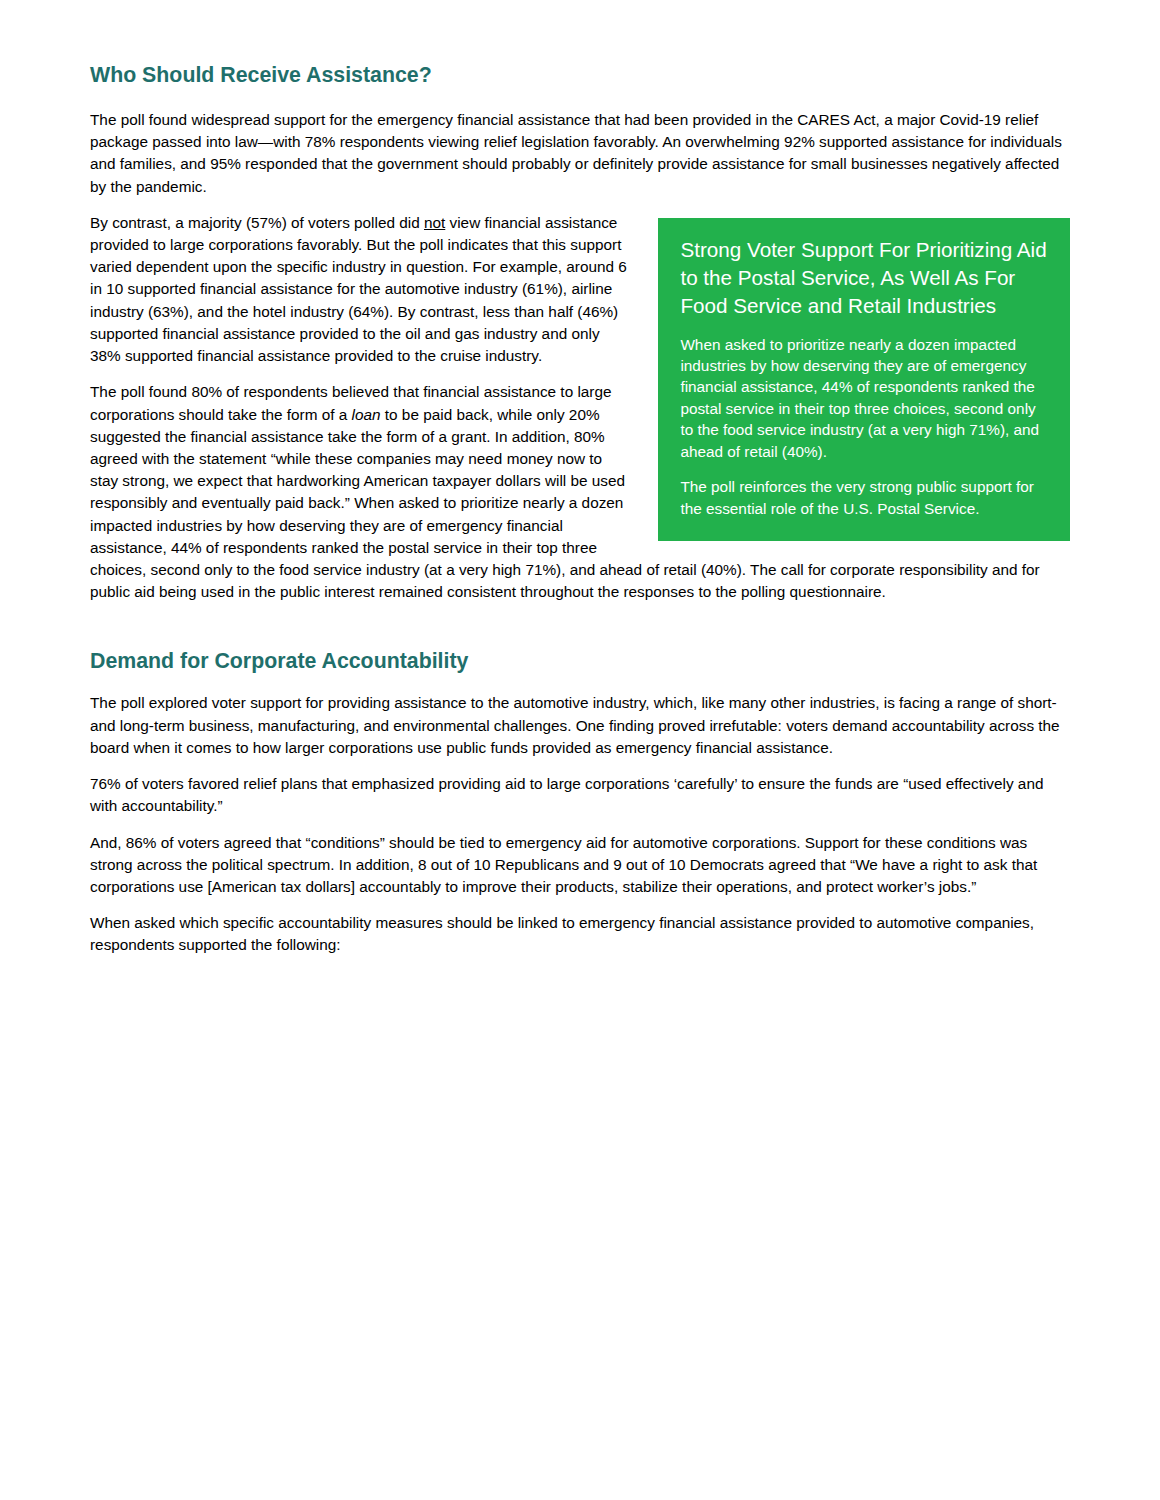Who Should Receive Assistance?
The poll found widespread support for the emergency financial assistance that had been provided in the CARES Act, a major Covid-19 relief package passed into law—with 78% respondents viewing relief legislation favorably. An overwhelming 92% supported assistance for individuals and families, and 95% responded that the government should probably or definitely provide assistance for small businesses negatively affected by the pandemic.
Strong Voter Support For Prioritizing Aid to the Postal Service, As Well As For Food Service and Retail Industries
When asked to prioritize nearly a dozen impacted industries by how deserving they are of emergency financial assistance, 44% of respondents ranked the postal service in their top three choices, second only to the food service industry (at a very high 71%), and ahead of retail (40%).
The poll reinforces the very strong public support for the essential role of the U.S. Postal Service.
By contrast, a majority (57%) of voters polled did not view financial assistance provided to large corporations favorably. But the poll indicates that this support varied dependent upon the specific industry in question. For example, around 6 in 10 supported financial assistance for the automotive industry (61%), airline industry (63%), and the hotel industry (64%). By contrast, less than half (46%) supported financial assistance provided to the oil and gas industry and only 38% supported financial assistance provided to the cruise industry.
The poll found 80% of respondents believed that financial assistance to large corporations should take the form of a loan to be paid back, while only 20% suggested the financial assistance take the form of a grant. In addition, 80% agreed with the statement “while these companies may need money now to stay strong, we expect that hardworking American taxpayer dollars will be used responsibly and eventually paid back.” When asked to prioritize nearly a dozen impacted industries by how deserving they are of emergency financial assistance, 44% of respondents ranked the postal service in their top three choices, second only to the food service industry (at a very high 71%), and ahead of retail (40%). The call for corporate responsibility and for public aid being used in the public interest remained consistent throughout the responses to the polling questionnaire.
Demand for Corporate Accountability
The poll explored voter support for providing assistance to the automotive industry, which, like many other industries, is facing a range of short- and long-term business, manufacturing, and environmental challenges. One finding proved irrefutable: voters demand accountability across the board when it comes to how larger corporations use public funds provided as emergency financial assistance.
76% of voters favored relief plans that emphasized providing aid to large corporations ‘carefully’ to ensure the funds are “used effectively and with accountability.”
And, 86% of voters agreed that “conditions” should be tied to emergency aid for automotive corporations. Support for these conditions was strong across the political spectrum. In addition, 8 out of 10 Republicans and 9 out of 10 Democrats agreed that “We have a right to ask that corporations use [American tax dollars] accountably to improve their products, stabilize their operations, and protect worker’s jobs.”
When asked which specific accountability measures should be linked to emergency financial assistance provided to automotive companies, respondents supported the following: